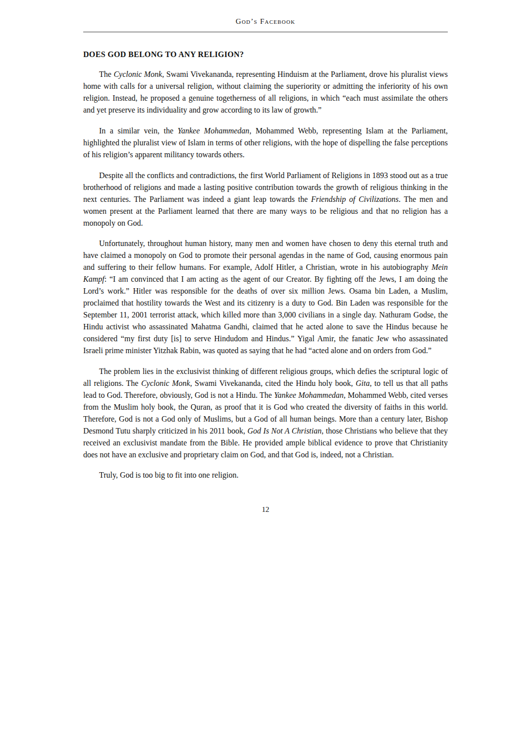God’s Facebook
Does God Belong to Any Religion?
The Cyclonic Monk, Swami Vivekananda, representing Hinduism at the Parliament, drove his pluralist views home with calls for a universal religion, without claiming the superiority or admitting the inferiority of his own religion. Instead, he proposed a genuine togetherness of all religions, in which “each must assimilate the others and yet preserve its individuality and grow according to its law of growth.”
In a similar vein, the Yankee Mohammedan, Mohammed Webb, representing Islam at the Parliament, highlighted the pluralist view of Islam in terms of other religions, with the hope of dispelling the false perceptions of his religion’s apparent militancy towards others.
Despite all the conflicts and contradictions, the first World Parliament of Religions in 1893 stood out as a true brotherhood of religions and made a lasting positive contribution towards the growth of religious thinking in the next centuries. The Parliament was indeed a giant leap towards the Friendship of Civilizations. The men and women present at the Parliament learned that there are many ways to be religious and that no religion has a monopoly on God.
Unfortunately, throughout human history, many men and women have chosen to deny this eternal truth and have claimed a monopoly on God to promote their personal agendas in the name of God, causing enormous pain and suffering to their fellow humans. For example, Adolf Hitler, a Christian, wrote in his autobiography Mein Kampf: “I am convinced that I am acting as the agent of our Creator. By fighting off the Jews, I am doing the Lord’s work.” Hitler was responsible for the deaths of over six million Jews. Osama bin Laden, a Muslim, proclaimed that hostility towards the West and its citizenry is a duty to God. Bin Laden was responsible for the September 11, 2001 terrorist attack, which killed more than 3,000 civilians in a single day. Nathuram Godse, the Hindu activist who assassinated Mahatma Gandhi, claimed that he acted alone to save the Hindus because he considered “my first duty [is] to serve Hindudom and Hindus.” Yigal Amir, the fanatic Jew who assassinated Israeli prime minister Yitzhak Rabin, was quoted as saying that he had “acted alone and on orders from God.”
The problem lies in the exclusivist thinking of different religious groups, which defies the scriptural logic of all religions. The Cyclonic Monk, Swami Vivekananda, cited the Hindu holy book, Gita, to tell us that all paths lead to God. Therefore, obviously, God is not a Hindu. The Yankee Mohammedan, Mohammed Webb, cited verses from the Muslim holy book, the Quran, as proof that it is God who created the diversity of faiths in this world. Therefore, God is not a God only of Muslims, but a God of all human beings. More than a century later, Bishop Desmond Tutu sharply criticized in his 2011 book, God Is Not A Christian, those Christians who believe that they received an exclusivist mandate from the Bible. He provided ample biblical evidence to prove that Christianity does not have an exclusive and proprietary claim on God, and that God is, indeed, not a Christian.
Truly, God is too big to fit into one religion.
12